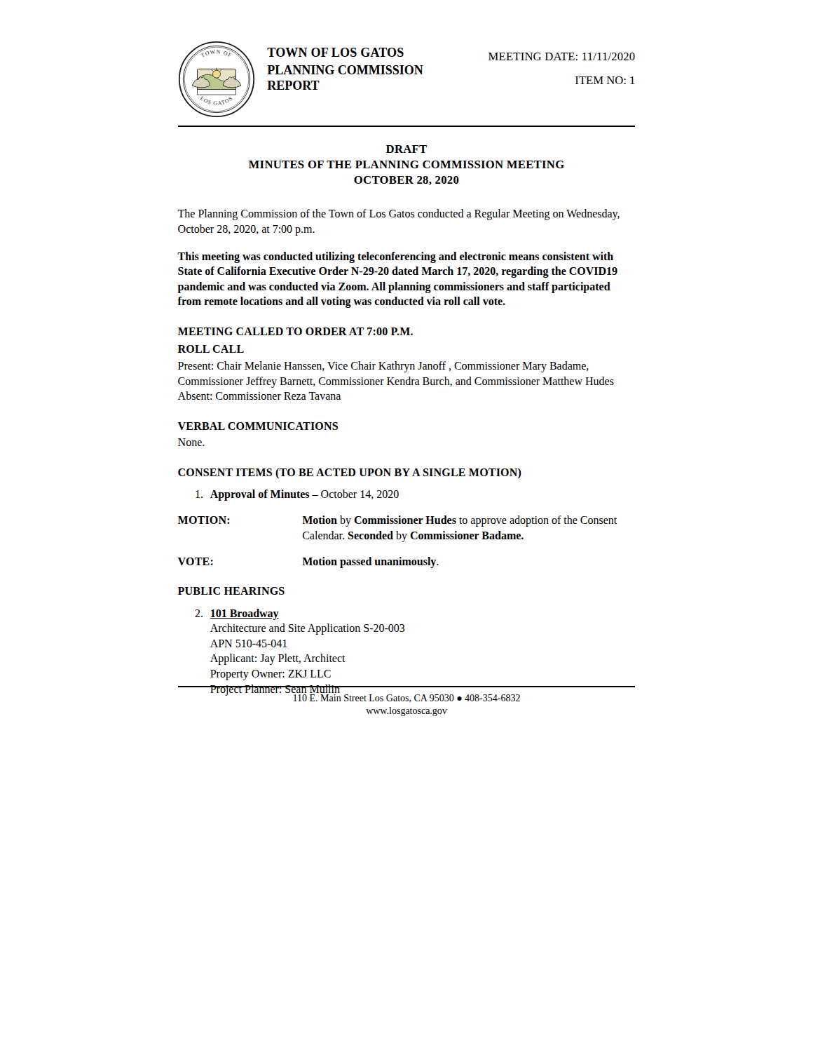TOWN OF LOS GATOS
TOWN OF LOS GATOS
PLANNING COMMISSION
REPORT
MEETING DATE: 11/11/2020
ITEM NO: 1
DRAFT
MINUTES OF THE PLANNING COMMISSION MEETING
OCTOBER 28, 2020
The Planning Commission of the Town of Los Gatos conducted a Regular Meeting on Wednesday, October 28, 2020, at 7:00 p.m.
This meeting was conducted utilizing teleconferencing and electronic means consistent with State of California Executive Order N-29-20 dated March 17, 2020, regarding the COVID19 pandemic and was conducted via Zoom. All planning commissioners and staff participated from remote locations and all voting was conducted via roll call vote.
MEETING CALLED TO ORDER AT 7:00 P.M.
ROLL CALL
Present: Chair Melanie Hanssen, Vice Chair Kathryn Janoff , Commissioner Mary Badame, Commissioner Jeffrey Barnett, Commissioner Kendra Burch, and Commissioner Matthew Hudes
Absent: Commissioner Reza Tavana
VERBAL COMMUNICATIONS
None.
CONSENT ITEMS (TO BE ACTED UPON BY A SINGLE MOTION)
Approval of Minutes – October 14, 2020
MOTION:
Motion by Commissioner Hudes to approve adoption of the Consent Calendar. Seconded by Commissioner Badame.
VOTE:
Motion passed unanimously.
PUBLIC HEARINGS
101 Broadway
Architecture and Site Application S-20-003
APN 510-45-041
Applicant: Jay Plett, Architect
Property Owner: ZKJ LLC
Project Planner: Sean Mullin
110 E. Main Street Los Gatos, CA 95030 ● 408-354-6832
www.losgatosca.gov